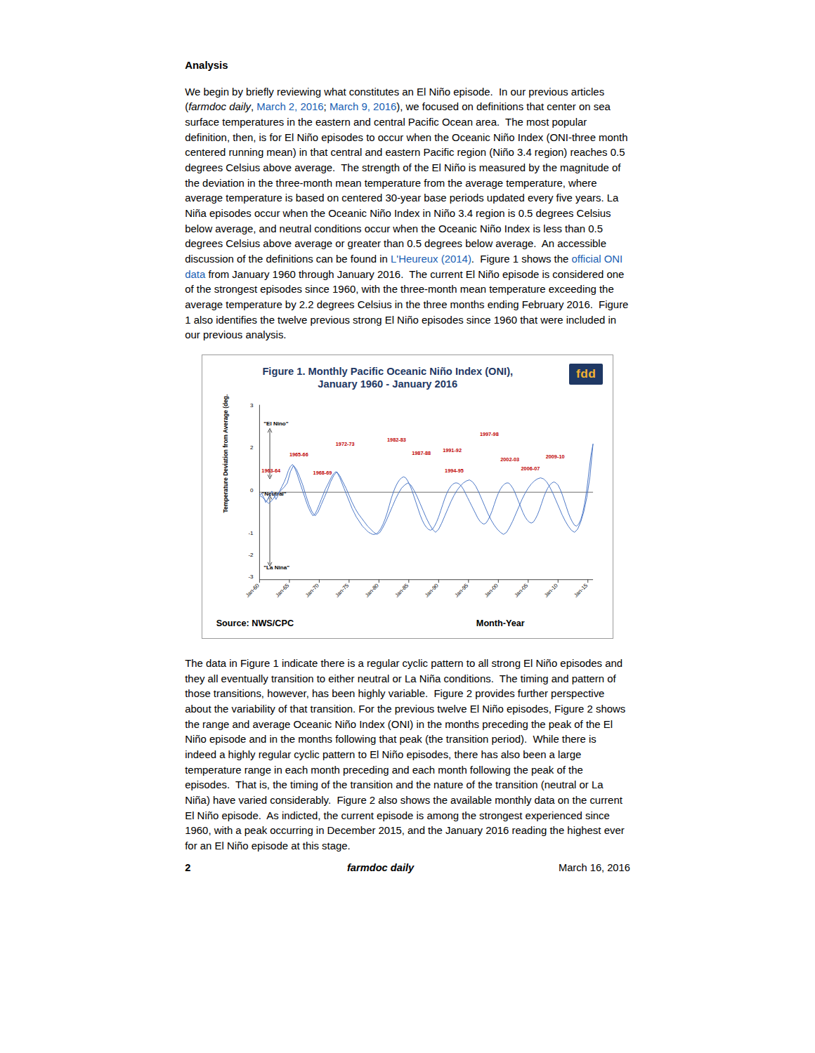Analysis
We begin by briefly reviewing what constitutes an El Niño episode. In our previous articles (farmdoc daily, March 2, 2016; March 9, 2016), we focused on definitions that center on sea surface temperatures in the eastern and central Pacific Ocean area. The most popular definition, then, is for El Niño episodes to occur when the Oceanic Niño Index (ONI-three month centered running mean) in that central and eastern Pacific region (Niño 3.4 region) reaches 0.5 degrees Celsius above average. The strength of the El Niño is measured by the magnitude of the deviation in the three-month mean temperature from the average temperature, where average temperature is based on centered 30-year base periods updated every five years. La Niña episodes occur when the Oceanic Niño Index in Niño 3.4 region is 0.5 degrees Celsius below average, and neutral conditions occur when the Oceanic Niño Index is less than 0.5 degrees Celsius above average or greater than 0.5 degrees below average. An accessible discussion of the definitions can be found in L'Heureux (2014). Figure 1 shows the official ONI data from January 1960 through January 2016. The current El Niño episode is considered one of the strongest episodes since 1960, with the three-month mean temperature exceeding the average temperature by 2.2 degrees Celsius in the three months ending February 2016. Figure 1 also identifies the twelve previous strong El Niño episodes since 1960 that were included in our previous analysis.
Figure 1. Monthly Pacific Oceanic Niño Index (ONI),
January 1960 - January 2016
fdd
3 2 0 -1 -2 -3 Temperature Deviation from Average (deg. C) "El Nino" "Neutral" "La Nina" 1963-64 1965-66 1968-69 1972-73 1982-83 1987-88 1991-92 1994-95 1997-98 2002-03 2006-07 2009-10 Jan-60 Jan-65 Jan-70 Jan-75 Jan-80 Jan-85 Jan-90 Jan-95 Jan-00 Jan-05 Jan-10 Jan-15
Source: NWS/CPC Month-Year
The data in Figure 1 indicate there is a regular cyclic pattern to all strong El Niño episodes and they all eventually transition to either neutral or La Niña conditions. The timing and pattern of those transitions, however, has been highly variable. Figure 2 provides further perspective about the variability of that transition. For the previous twelve El Niño episodes, Figure 2 shows the range and average Oceanic Niño Index (ONI) in the months preceding the peak of the El Niño episode and in the months following that peak (the transition period). While there is indeed a highly regular cyclic pattern to El Niño episodes, there has also been a large temperature range in each month preceding and each month following the peak of the episodes. That is, the timing of the transition and the nature of the transition (neutral or La Niña) have varied considerably. Figure 2 also shows the available monthly data on the current El Niño episode. As indicted, the current episode is among the strongest experienced since 1960, with a peak occurring in December 2015, and the January 2016 reading the highest ever for an El Niño episode at this stage.
2 farmdoc daily March 16, 2016